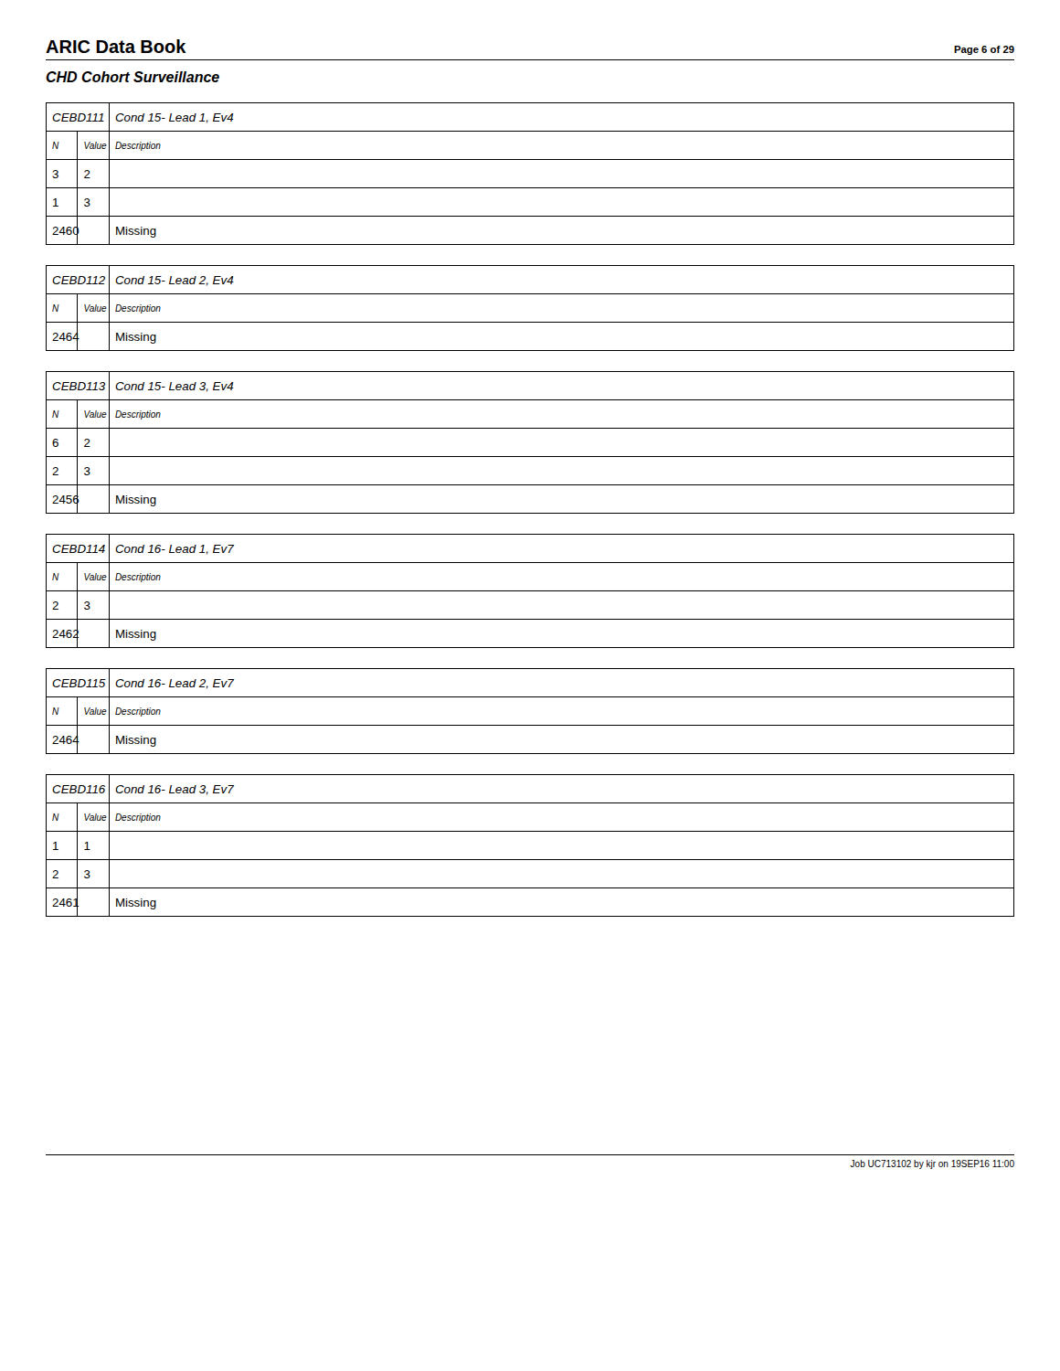ARIC Data Book
Page 6 of 29
CHD Cohort Surveillance
| CEBD111 | Cond 15- Lead 1, Ev4 |
| N | Value | Description |
| 3 | 2 | |
| 1 | 3 | |
| 2460 | | Missing |
| CEBD112 | Cond 15- Lead 2, Ev4 |
| N | Value | Description |
| 2464 | | Missing |
| CEBD113 | Cond 15- Lead 3, Ev4 |
| N | Value | Description |
| 6 | 2 | |
| 2 | 3 | |
| 2456 | | Missing |
| CEBD114 | Cond 16- Lead 1, Ev7 |
| N | Value | Description |
| 2 | 3 | |
| 2462 | | Missing |
| CEBD115 | Cond 16- Lead 2, Ev7 |
| N | Value | Description |
| 2464 | | Missing |
| CEBD116 | Cond 16- Lead 3, Ev7 |
| N | Value | Description |
| 1 | 1 | |
| 2 | 3 | |
| 2461 | | Missing |
Job UC713102 by kjr on 19SEP16 11:00